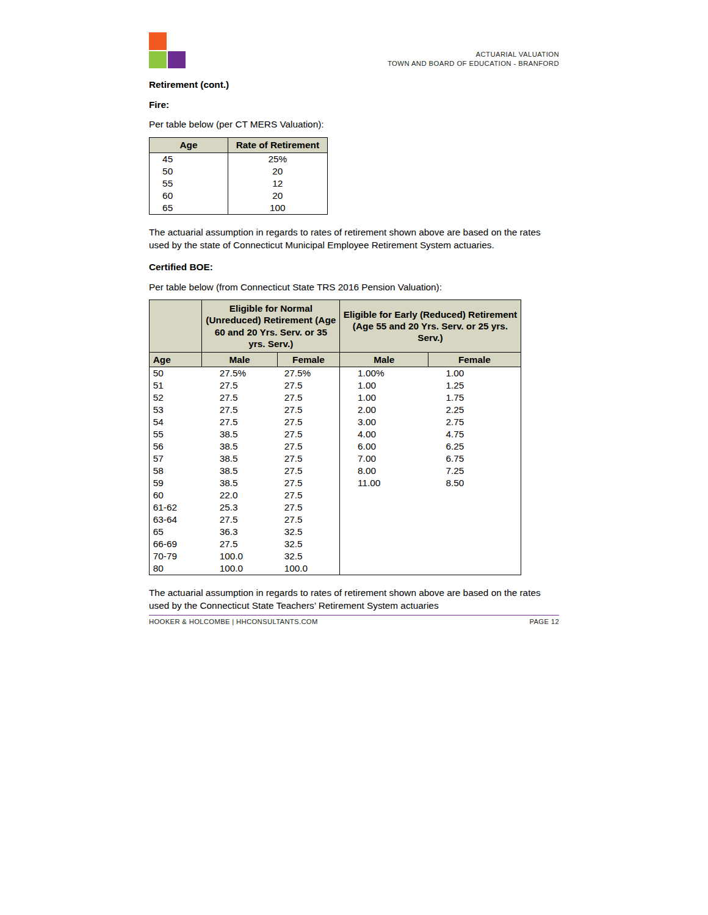ACTUARIAL VALUATION
TOWN AND BOARD OF EDUCATION - BRANFORD
Retirement (cont.)
Fire:
Per table below (per CT MERS Valuation):
| Age | Rate of Retirement |
| --- | --- |
| 45 | 25% |
| 50 | 20 |
| 55 | 12 |
| 60 | 20 |
| 65 | 100 |
The actuarial assumption in regards to rates of retirement shown above are based on the rates used by the state of Connecticut Municipal Employee Retirement System actuaries.
Certified BOE:
Per table below (from Connecticut State TRS 2016 Pension Valuation):
| | Eligible for Normal (Unreduced) Retirement (Age 60 and 20 Yrs. Serv. or 35 yrs. Serv.) | Eligible for Early (Reduced) Retirement (Age 55 and 20 Yrs. Serv. or 25 yrs. Serv.) |
| --- | --- | --- |
| Age | Male | Female | Male | Female |
| 50 | 27.5% | 27.5% | 1.00% | 1.00 |
| 51 | 27.5 | 27.5 | 1.00 | 1.25 |
| 52 | 27.5 | 27.5 | 1.00 | 1.75 |
| 53 | 27.5 | 27.5 | 2.00 | 2.25 |
| 54 | 27.5 | 27.5 | 3.00 | 2.75 |
| 55 | 38.5 | 27.5 | 4.00 | 4.75 |
| 56 | 38.5 | 27.5 | 6.00 | 6.25 |
| 57 | 38.5 | 27.5 | 7.00 | 6.75 |
| 58 | 38.5 | 27.5 | 8.00 | 7.25 |
| 59 | 38.5 | 27.5 | 11.00 | 8.50 |
| 60 | 22.0 | 27.5 | | |
| 61-62 | 25.3 | 27.5 | | |
| 63-64 | 27.5 | 27.5 | | |
| 65 | 36.3 | 32.5 | | |
| 66-69 | 27.5 | 32.5 | | |
| 70-79 | 100.0 | 32.5 | | |
| 80 | 100.0 | 100.0 | | |
The actuarial assumption in regards to rates of retirement shown above are based on the rates used by the Connecticut State Teachers’ Retirement System actuaries
HOOKER & HOLCOMBE | HHCONSULTANTS.COM
PAGE 12